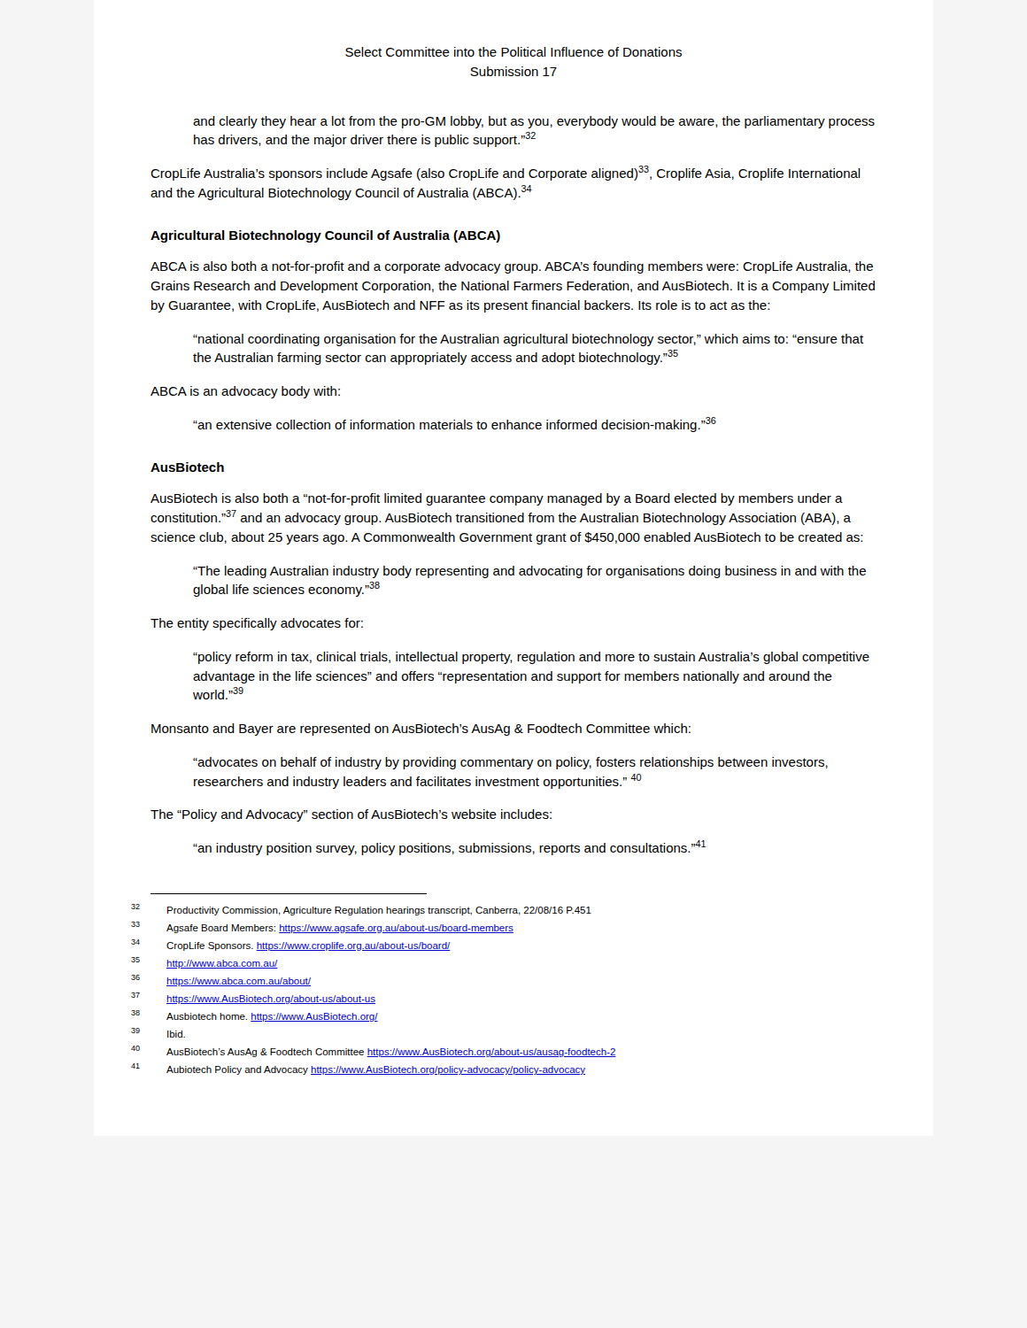Select Committee into the Political Influence of Donations Submission 17
and clearly they hear a lot from the pro-GM lobby, but as you, everybody would be aware, the parliamentary process has drivers, and the major driver there is public support.”32
CropLife Australia’s sponsors include Agsafe (also CropLife and Corporate aligned)33, Croplife Asia, Croplife International and the Agricultural Biotechnology Council of Australia (ABCA).34
Agricultural Biotechnology Council of Australia (ABCA)
ABCA is also both a not-for-profit and a corporate advocacy group. ABCA’s founding members were: CropLife Australia, the Grains Research and Development Corporation, the National Farmers Federation, and AusBiotech. It is a Company Limited by Guarantee, with CropLife, AusBiotech and NFF as its present financial backers. Its role is to act as the:
“national coordinating organisation for the Australian agricultural biotechnology sector,” which aims to: “ensure that the Australian farming sector can appropriately access and adopt biotechnology.”35
ABCA is an advocacy body with:
“an extensive collection of information materials to enhance informed decision-making.”36
AusBiotech
AusBiotech is also both a “not-for-profit limited guarantee company managed by a Board elected by members under a constitution.”37 and an advocacy group. AusBiotech transitioned from the Australian Biotechnology Association (ABA), a science club, about 25 years ago. A Commonwealth Government grant of $450,000 enabled AusBiotech to be created as:
“The leading Australian industry body representing and advocating for organisations doing business in and with the global life sciences economy.”38
The entity specifically advocates for:
“policy reform in tax, clinical trials, intellectual property, regulation and more to sustain Australia’s global competitive advantage in the life sciences” and offers “representation and support for members nationally and around the world.”39
Monsanto and Bayer are represented on AusBiotech’s AusAg & Foodtech Committee which:
“advocates on behalf of industry by providing commentary on policy, fosters relationships between investors, researchers and industry leaders and facilitates investment opportunities.” 40
The “Policy and Advocacy” section of AusBiotech’s website includes:
“an industry position survey, policy positions, submissions, reports and consultations.”41
32 Productivity Commission, Agriculture Regulation hearings transcript, Canberra, 22/08/16 P.451
33 Agsafe Board Members: https://www.agsafe.org.au/about-us/board-members
34 CropLife Sponsors. https://www.croplife.org.au/about-us/board/
35 http://www.abca.com.au/
36 https://www.abca.com.au/about/
37 https://www.AusBiotech.org/about-us/about-us
38 Ausbiotech home. https://www.AusBiotech.org/
39 Ibid.
40 AusBiotech’s AusAg & Foodtech Committee https://www.AusBiotech.org/about-us/ausag-foodtech-2
41 Aubiotech Policy and Advocacy https://www.AusBiotech.org/policy-advocacy/policy-advocacy